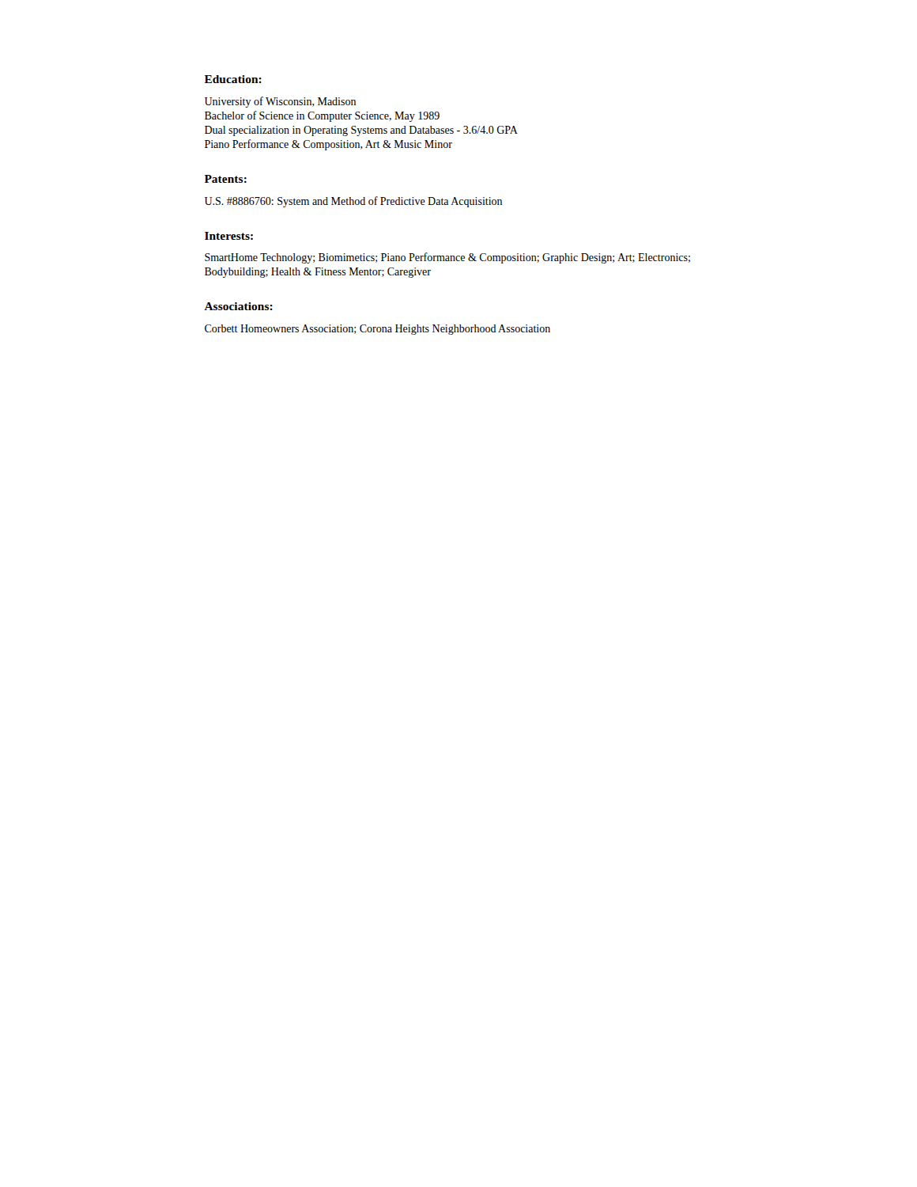Education:
University of Wisconsin, Madison
Bachelor of Science in Computer Science, May 1989
Dual specialization in Operating Systems and Databases - 3.6/4.0 GPA
Piano Performance & Composition, Art & Music Minor
Patents:
U.S. #8886760: System and Method of Predictive Data Acquisition
Interests:
SmartHome Technology; Biomimetics; Piano Performance & Composition; Graphic Design; Art; Electronics; Bodybuilding; Health & Fitness Mentor; Caregiver
Associations:
Corbett Homeowners Association; Corona Heights Neighborhood Association